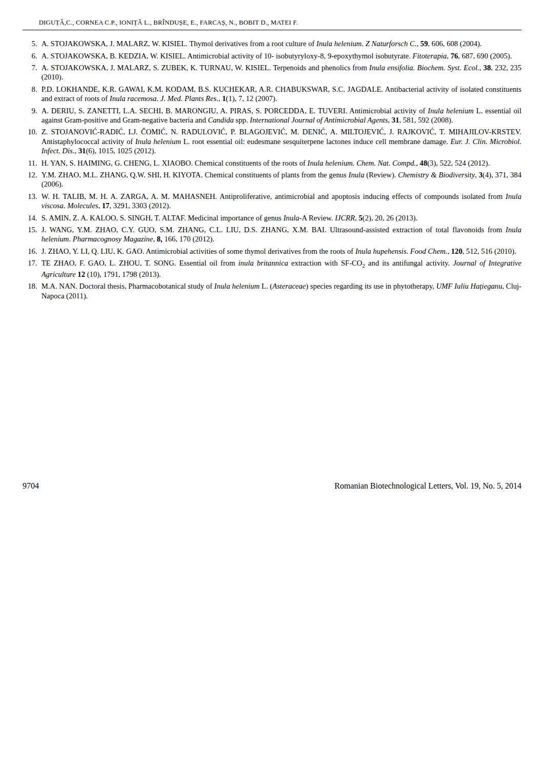DIGUȚĂ,C., CORNEA C.P., IONIȚĂ L., BRÎNDUȘE, E., FARCAȘ, N., BOBIT D., MATEI F.
A. STOJAKOWSKA, J. MALARZ, W. KISIEL. Thymol derivatives from a root culture of Inula helenium. Z Naturforsch C., 59, 606, 608 (2004).
A. STOJAKOWSKA, B. KEDZIA, W. KISIEL. Antimicrobial activity of 10- isobutyryloxy-8, 9-epoxythymol isobutyrate. Fitoterapia, 76, 687, 690 (2005).
A. STOJAKOWSKA, J. MALARZ, S. ZUBEK, K. TURNAU, W. KISIEL. Terpenoids and phenolics from Inula ensifolia. Biochem. Syst. Ecol., 38, 232, 235 (2010).
P.D. LOKHANDE, K.R. GAWAI, K.M. KODAM, B.S. KUCHEKAR, A.R. CHABUKSWAR, S.C. JAGDALE. Antibacterial activity of isolated constituents and extract of roots of Inula racemosa. J. Med. Plants Res., 1(1), 7, 12 (2007).
A. DERIU, S. ZANETTI, L.A. SECHI, B. MARONGIU, A. PIRAS, S. PORCEDDA, E. TUVERI. Antimicrobial activity of Inula helenium L. essential oil against Gram-positive and Gram-negative bacteria and Candida spp. International Journal of Antimicrobial Agents, 31, 581, 592 (2008).
Z. STOJANOVIĆ-RADIĆ, LJ. ČOMIĆ, N. RADULOVIĆ, P. BLAGOJEVIĆ, M. DENIĆ, A. MILTOJEVIĆ, J. RAJKOVIĆ, T. MIHAJILOV-KRSTEV. Antistaphylococcal activity of Inula helenium L. root essential oil: eudesmane sesquiterpene lactones induce cell membrane damage. Eur. J. Clin. Microbiol. Infect. Dis., 31(6), 1015, 1025 (2012).
H. YAN, S. HAIMING, G. CHENG, L. XIAOBO. Chemical constituents of the roots of Inula helenium. Chem. Nat. Compd., 48(3), 522, 524 (2012).
Y.M. ZHAO, M.L. ZHANG, Q.W. SHI, H. KIYOTA. Chemical constituents of plants from the genus Inula (Review). Chemistry & Biodiversity, 3(4), 371, 384 (2006).
W. H. TALIB, M. H. A. ZARGA, A. M. MAHASNEH. Antiproliferative, antimicrobial and apoptosis inducing effects of compounds isolated from Inula viscosa. Molecules, 17, 3291, 3303 (2012).
S. AMIN, Z. A. KALOO, S. SINGH, T. ALTAF. Medicinal importance of genus Inula-A Review. IJCRR, 5(2), 20, 26 (2013).
J. WANG, Y.M. ZHAO, C.Y. GUO, S.M. ZHANG, C.L. LIU, D.S. ZHANG, X.M. BAI. Ultrasound-assisted extraction of total flavonoids from Inula helenium. Pharmacognosy Magazine, 8, 166, 170 (2012).
J. ZHAO, Y. LI, Q. LIU, K. GAO. Antimicrobial activities of some thymol derivatives from the roots of Inula hupehensis. Food Chem., 120, 512, 516 (2010).
TE ZHAO, F. GAO, L. ZHOU, T. SONG. Essential oil from inula britannica extraction with SF-CO2 and its antifungal activity. Journal of Integrative Agriculture 12 (10), 1791, 1798 (2013).
M.A. NAN. Doctoral thesis, Pharmacobotanical study of Inula helenium L. (Asteraceae) species regarding its use in phytotherapy, UMF Iuliu Hațieganu, Cluj-Napoca (2011).
9704 Romanian Biotechnological Letters, Vol. 19, No. 5, 2014